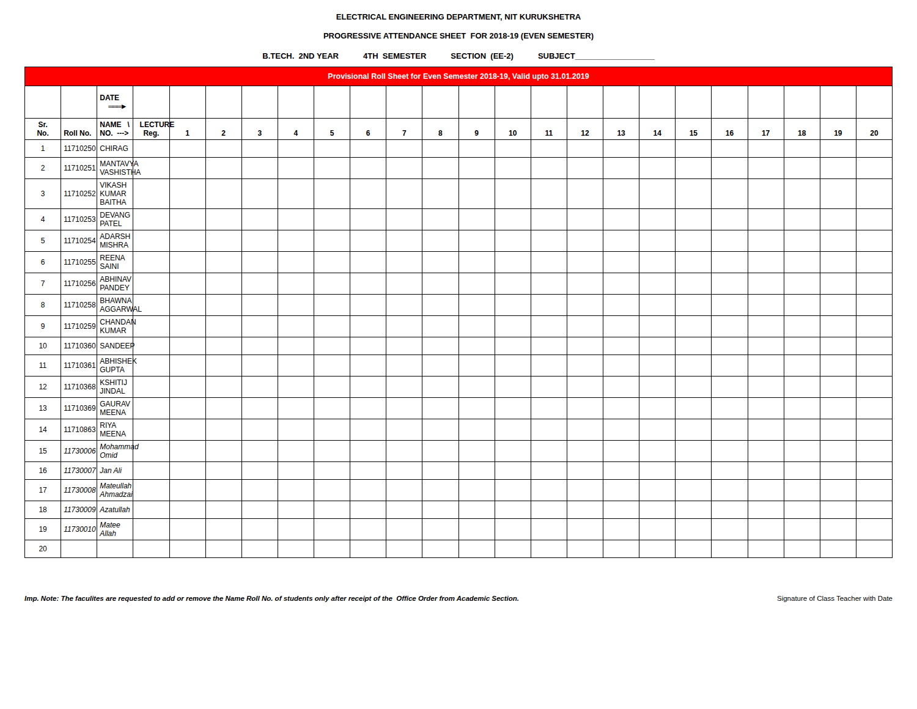ELECTRICAL ENGINEERING DEPARTMENT, NIT KURUKSHETRA
PROGRESSIVE ATTENDANCE SHEET FOR 2018-19 (EVEN SEMESTER)
B.TECH. 2ND YEAR 4TH SEMESTER SECTION (EE-2) SUBJECT__________________
| Provisional Roll Sheet for Even Semester 2018-19, Valid upto 31.01.2019 |
| | | DATE ═══► | | | | | | | | | | | | | | | | | | | | | |
| Sr. No. | Roll No. | NAME \ LECTURE NO. ---> | Reg. | 1 | 2 | 3 | 4 | 5 | 6 | 7 | 8 | 9 | 10 | 11 | 12 | 13 | 14 | 15 | 16 | 17 | 18 | 19 | 20 |
| 1 | 11710250 | CHIRAG | | | | | | | | | | | | | | | | | | | | | |
| 2 | 11710251 | MANTAVYA VASHISTHA | | | | | | | | | | | | | | | | | | | | | |
| 3 | 11710252 | VIKASH KUMAR BAITHA | | | | | | | | | | | | | | | | | | | | | |
| 4 | 11710253 | DEVANG PATEL | | | | | | | | | | | | | | | | | | | | | |
| 5 | 11710254 | ADARSH MISHRA | | | | | | | | | | | | | | | | | | | | | |
| 6 | 11710255 | REENA SAINI | | | | | | | | | | | | | | | | | | | | | |
| 7 | 11710256 | ABHINAV PANDEY | | | | | | | | | | | | | | | | | | | | | |
| 8 | 11710258 | BHAWNA AGGARWAL | | | | | | | | | | | | | | | | | | | | | |
| 9 | 11710259 | CHANDAN KUMAR | | | | | | | | | | | | | | | | | | | | | |
| 10 | 11710360 | SANDEEP | | | | | | | | | | | | | | | | | | | | | |
| 11 | 11710361 | ABHISHEK GUPTA | | | | | | | | | | | | | | | | | | | | | |
| 12 | 11710368 | KSHITIJ JINDAL | | | | | | | | | | | | | | | | | | | | | |
| 13 | 11710369 | GAURAV MEENA | | | | | | | | | | | | | | | | | | | | | |
| 14 | 11710863 | RIYA MEENA | | | | | | | | | | | | | | | | | | | | | |
| 15 | 11730006 | Mohammad Omid | | | | | | | | | | | | | | | | | | | | | |
| 16 | 11730007 | Jan Ali | | | | | | | | | | | | | | | | | | | | | |
| 17 | 11730008 | Mateullah Ahmadzai | | | | | | | | | | | | | | | | | | | | | |
| 18 | 11730009 | Azatullah | | | | | | | | | | | | | | | | | | | | | |
| 19 | 11730010 | Matee Allah | | | | | | | | | | | | | | | | | | | | | |
| 20 | | | | | | | | | | | | | | | | | | | | | | | |
Imp. Note: The faculites are requested to add or remove the Name Roll No. of students only after receipt of the Office Order from Academic Section. Signature of Class Teacher with Date